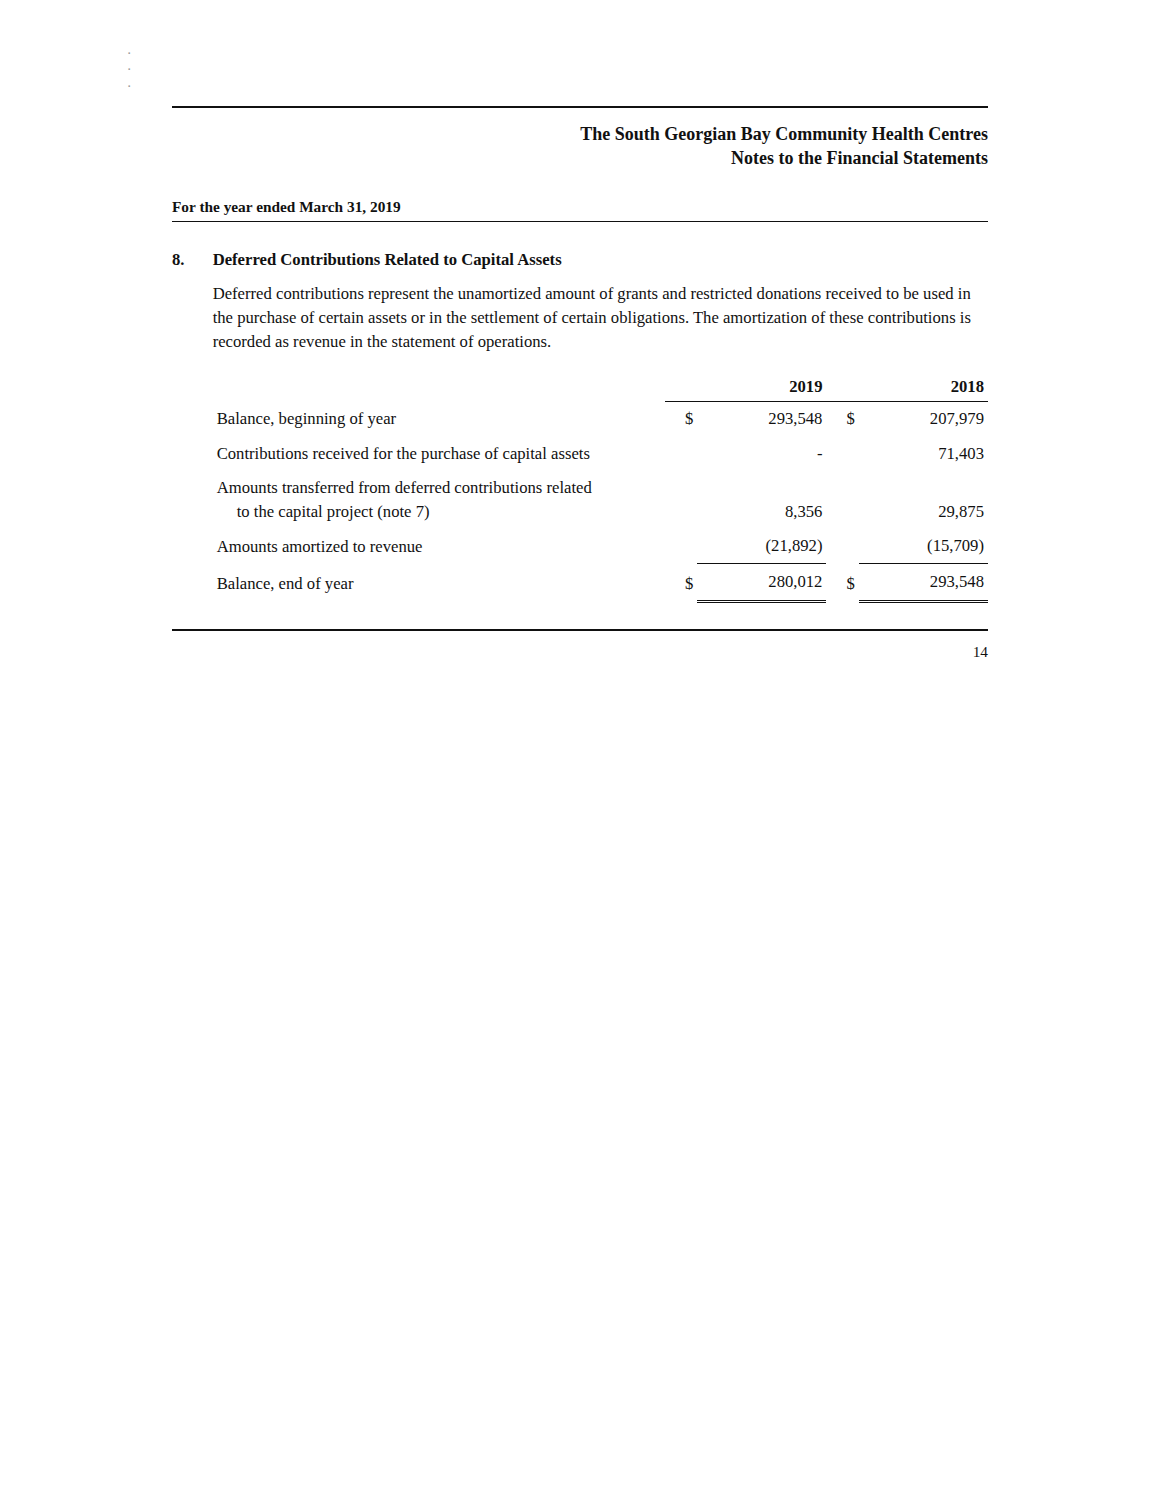· · ·
The South Georgian Bay Community Health Centres
Notes to the Financial Statements
For the year ended March 31, 2019
8.
Deferred Contributions Related to Capital Assets
Deferred contributions represent the unamortized amount of grants and restricted donations received to be used in the purchase of certain assets or in the settlement of certain obligations. The amortization of these contributions is recorded as revenue in the statement of operations.
| | 2019 | | 2018 |
| --- | --- | --- | --- |
| Balance, beginning of year | $ | 293,548 | $ | 207,979 |
| Contributions received for the purchase of capital assets | | - | | 71,403 |
| Amounts transferred from deferred contributions related to the capital project (note 7) | | 8,356 | | 29,875 |
| Amounts amortized to revenue | | (21,892) | | (15,709) |
| Balance, end of year | $ | 280,012 | $ | 293,548 |
14